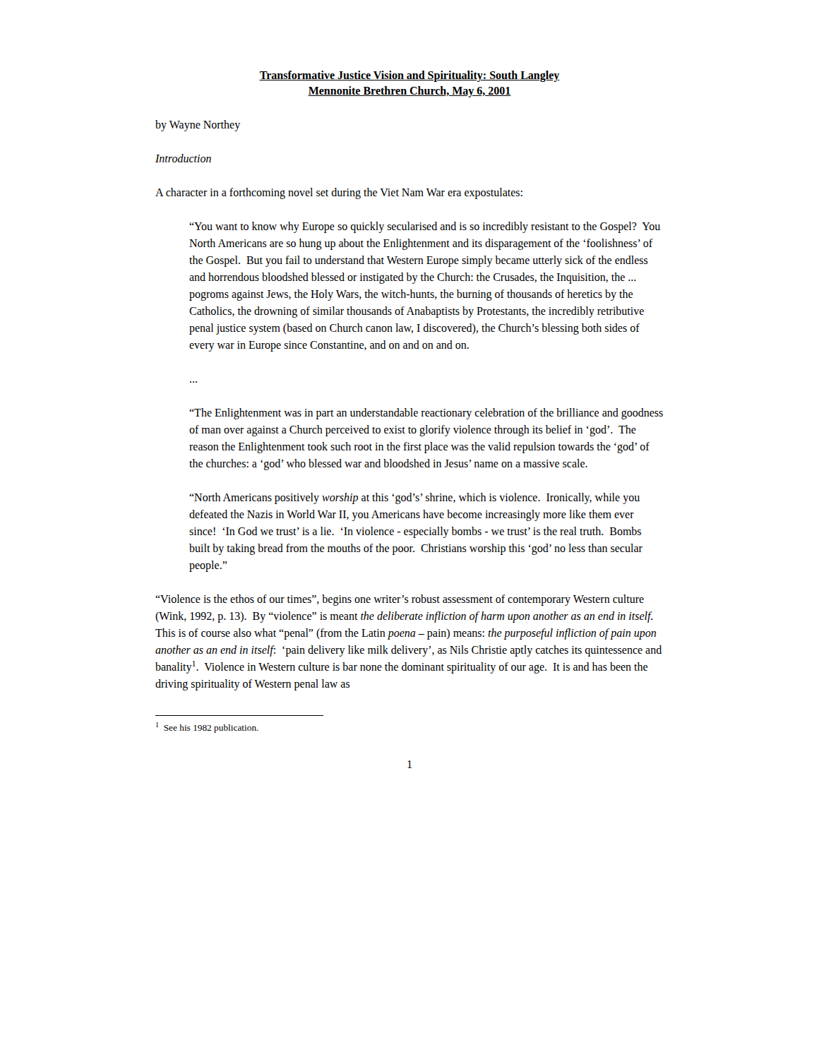Transformative Justice Vision and Spirituality: South Langley
Mennonite Brethren Church, May 6, 2001
by Wayne Northey
Introduction
A character in a forthcoming novel set during the Viet Nam War era expostulates:
“You want to know why Europe so quickly secularised and is so incredibly resistant to the Gospel? You North Americans are so hung up about the Enlightenment and its disparagement of the ‘foolishness’ of the Gospel. But you fail to understand that Western Europe simply became utterly sick of the endless and horrendous bloodshed blessed or instigated by the Church: the Crusades, the Inquisition, the ... pogroms against Jews, the Holy Wars, the witch-hunts, the burning of thousands of heretics by the Catholics, the drowning of similar thousands of Anabaptists by Protestants, the incredibly retributive penal justice system (based on Church canon law, I discovered), the Church’s blessing both sides of every war in Europe since Constantine, and on and on and on.
...
“The Enlightenment was in part an understandable reactionary celebration of the brilliance and goodness of man over against a Church perceived to exist to glorify violence through its belief in ‘god’. The reason the Enlightenment took such root in the first place was the valid repulsion towards the ‘god’ of the churches: a ‘god’ who blessed war and bloodshed in Jesus’ name on a massive scale.
“North Americans positively worship at this ‘god’s’ shrine, which is violence. Ironically, while you defeated the Nazis in World War II, you Americans have become increasingly more like them ever since! ‘In God we trust’ is a lie. ‘In violence - especially bombs - we trust’ is the real truth. Bombs built by taking bread from the mouths of the poor. Christians worship this ‘god’ no less than secular people.”
“Violence is the ethos of our times”, begins one writer’s robust assessment of contemporary Western culture (Wink, 1992, p. 13). By “violence” is meant the deliberate infliction of harm upon another as an end in itself. This is of course also what “penal” (from the Latin poena – pain) means: the purposeful infliction of pain upon another as an end in itself: ‘pain delivery like milk delivery’, as Nils Christie aptly catches its quintessence and banality1. Violence in Western culture is bar none the dominant spirituality of our age. It is and has been the driving spirituality of Western penal law as
1 See his 1982 publication.
1